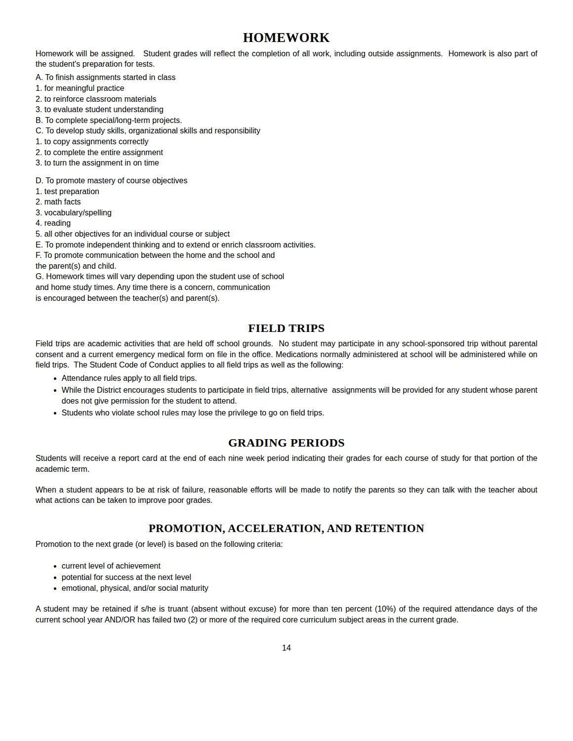HOMEWORK
Homework will be assigned. Student grades will reflect the completion of all work, including outside assignments. Homework is also part of the student's preparation for tests.
A. To finish assignments started in class
1. for meaningful practice
2. to reinforce classroom materials
3. to evaluate student understanding
B. To complete special/long-term projects.
C. To develop study skills, organizational skills and responsibility
1. to copy assignments correctly
2. to complete the entire assignment
3. to turn the assignment in on time
D. To promote mastery of course objectives
1. test preparation
2. math facts
3. vocabulary/spelling
4. reading
5. all other objectives for an individual course or subject
E. To promote independent thinking and to extend or enrich classroom activities.
F. To promote communication between the home and the school and
the parent(s) and child.
G. Homework times will vary depending upon the student use of school
and home study times. Any time there is a concern, communication
is encouraged between the teacher(s) and parent(s).
FIELD TRIPS
Field trips are academic activities that are held off school grounds. No student may participate in any school-sponsored trip without parental consent and a current emergency medical form on file in the office. Medications normally administered at school will be administered while on field trips. The Student Code of Conduct applies to all field trips as well as the following:
Attendance rules apply to all field trips.
While the District encourages students to participate in field trips, alternative assignments will be provided for any student whose parent does not give permission for the student to attend.
Students who violate school rules may lose the privilege to go on field trips.
GRADING PERIODS
Students will receive a report card at the end of each nine week period indicating their grades for each course of study for that portion of the academic term.
When a student appears to be at risk of failure, reasonable efforts will be made to notify the parents so they can talk with the teacher about what actions can be taken to improve poor grades.
PROMOTION, ACCELERATION, AND RETENTION
Promotion to the next grade (or level) is based on the following criteria:
current level of achievement
potential for success at the next level
emotional, physical, and/or social maturity
A student may be retained if s/he is truant (absent without excuse) for more than ten percent (10%) of the required attendance days of the current school year AND/OR has failed two (2) or more of the required core curriculum subject areas in the current grade.
14